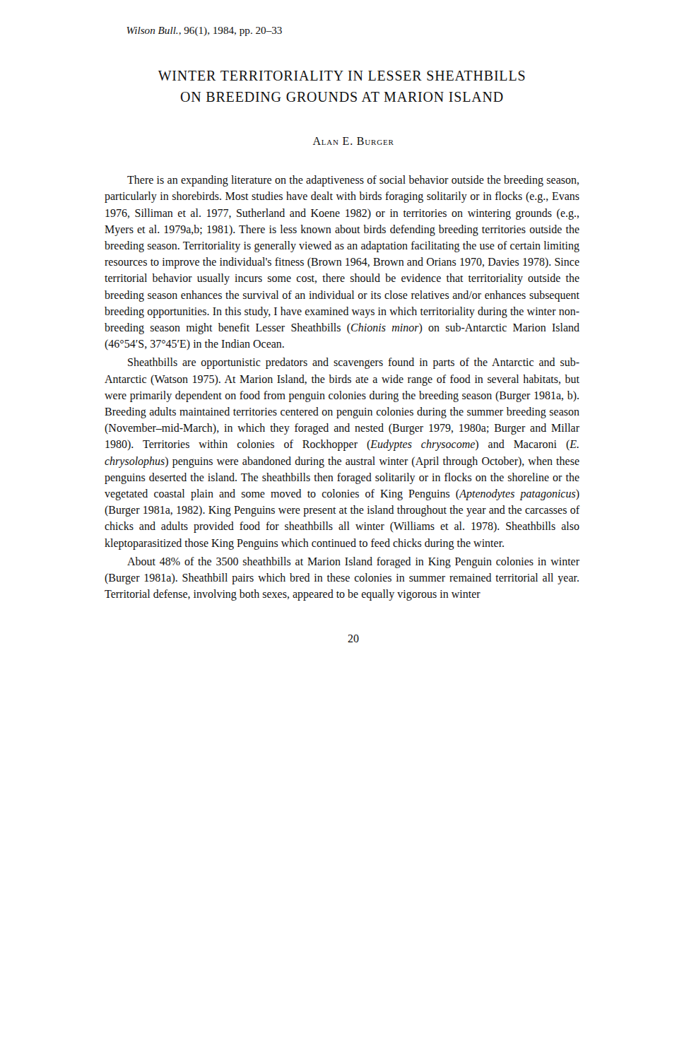Wilson Bull., 96(1), 1984, pp. 20–33
Winter Territoriality in Lesser Sheathbills
on Breeding Grounds at Marion Island
Alan E. Burger
There is an expanding literature on the adaptiveness of social behavior outside the breeding season, particularly in shorebirds. Most studies have dealt with birds foraging solitarily or in flocks (e.g., Evans 1976, Silliman et al. 1977, Sutherland and Koene 1982) or in territories on wintering grounds (e.g., Myers et al. 1979a,b; 1981). There is less known about birds defending breeding territories outside the breeding season. Territoriality is generally viewed as an adaptation facilitating the use of certain limiting resources to improve the individual's fitness (Brown 1964, Brown and Orians 1970, Davies 1978). Since territorial behavior usually incurs some cost, there should be evidence that territoriality outside the breeding season enhances the survival of an individual or its close relatives and/or enhances subsequent breeding opportunities. In this study, I have examined ways in which territoriality during the winter non-breeding season might benefit Lesser Sheathbills (Chionis minor) on sub-Antarctic Marion Island (46°54′S, 37°45′E) in the Indian Ocean.
Sheathbills are opportunistic predators and scavengers found in parts of the Antarctic and sub-Antarctic (Watson 1975). At Marion Island, the birds ate a wide range of food in several habitats, but were primarily dependent on food from penguin colonies during the breeding season (Burger 1981a, b). Breeding adults maintained territories centered on penguin colonies during the summer breeding season (November–mid-March), in which they foraged and nested (Burger 1979, 1980a; Burger and Millar 1980). Territories within colonies of Rockhopper (Eudyptes chrysocome) and Macaroni (E. chrysolophus) penguins were abandoned during the austral winter (April through October), when these penguins deserted the island. The sheathbills then foraged solitarily or in flocks on the shoreline or the vegetated coastal plain and some moved to colonies of King Penguins (Aptenodytes patagonicus) (Burger 1981a, 1982). King Penguins were present at the island throughout the year and the carcasses of chicks and adults provided food for sheathbills all winter (Williams et al. 1978). Sheathbills also kleptoparasitized those King Penguins which continued to feed chicks during the winter.
About 48% of the 3500 sheathbills at Marion Island foraged in King Penguin colonies in winter (Burger 1981a). Sheathbill pairs which bred in these colonies in summer remained territorial all year. Territorial defense, involving both sexes, appeared to be equally vigorous in winter
20